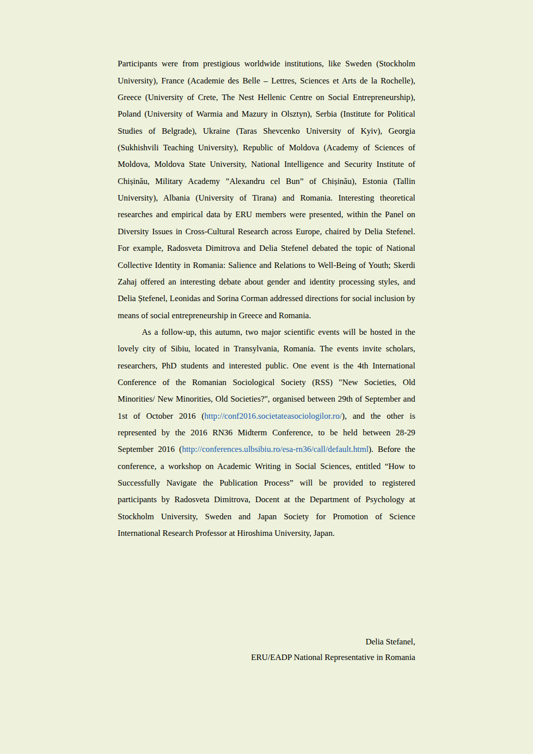Participants were from prestigious worldwide institutions, like Sweden (Stockholm University), France (Academie des Belle – Lettres, Sciences et Arts de la Rochelle), Greece (University of Crete, The Nest Hellenic Centre on Social Entrepreneurship), Poland (University of Warmia and Mazury in Olsztyn), Serbia (Institute for Political Studies of Belgrade), Ukraine (Taras Shevcenko University of Kyiv), Georgia (Sukhishvili Teaching University), Republic of Moldova (Academy of Sciences of Moldova, Moldova State University, National Intelligence and Security Institute of Chișinău, Military Academy ”Alexandru cel Bun” of Chișinău), Estonia (Tallin University), Albania (University of Tirana) and Romania. Interesting theoretical researches and empirical data by ERU members were presented, within the Panel on Diversity Issues in Cross-Cultural Research across Europe, chaired by Delia Stefenel. For example, Radosveta Dimitrova and Delia Stefenel debated the topic of National Collective Identity in Romania: Salience and Relations to Well-Being of Youth; Skerdi Zahaj offered an interesting debate about gender and identity processing styles, and Delia Ștefenel, Leonidas and Sorina Corman addressed directions for social inclusion by means of social entrepreneurship in Greece and Romania.
As a follow-up, this autumn, two major scientific events will be hosted in the lovely city of Sibiu, located in Transylvania, Romania. The events invite scholars, researchers, PhD students and interested public. One event is the 4th International Conference of the Romanian Sociological Society (RSS) "New Societies, Old Minorities/ New Minorities, Old Societies?", organised between 29th of September and 1st of October 2016 (http://conf2016.societateasociologilor.ro/), and the other is represented by the 2016 RN36 Midterm Conference, to be held between 28-29 September 2016 (http://conferences.ulbsibiu.ro/esa-rn36/call/default.html). Before the conference, a workshop on Academic Writing in Social Sciences, entitled “How to Successfully Navigate the Publication Process” will be provided to registered participants by Radosveta Dimitrova, Docent at the Department of Psychology at Stockholm University, Sweden and Japan Society for Promotion of Science International Research Professor at Hiroshima University, Japan.
Delia Stefanel,
ERU/EADP National Representative in Romania